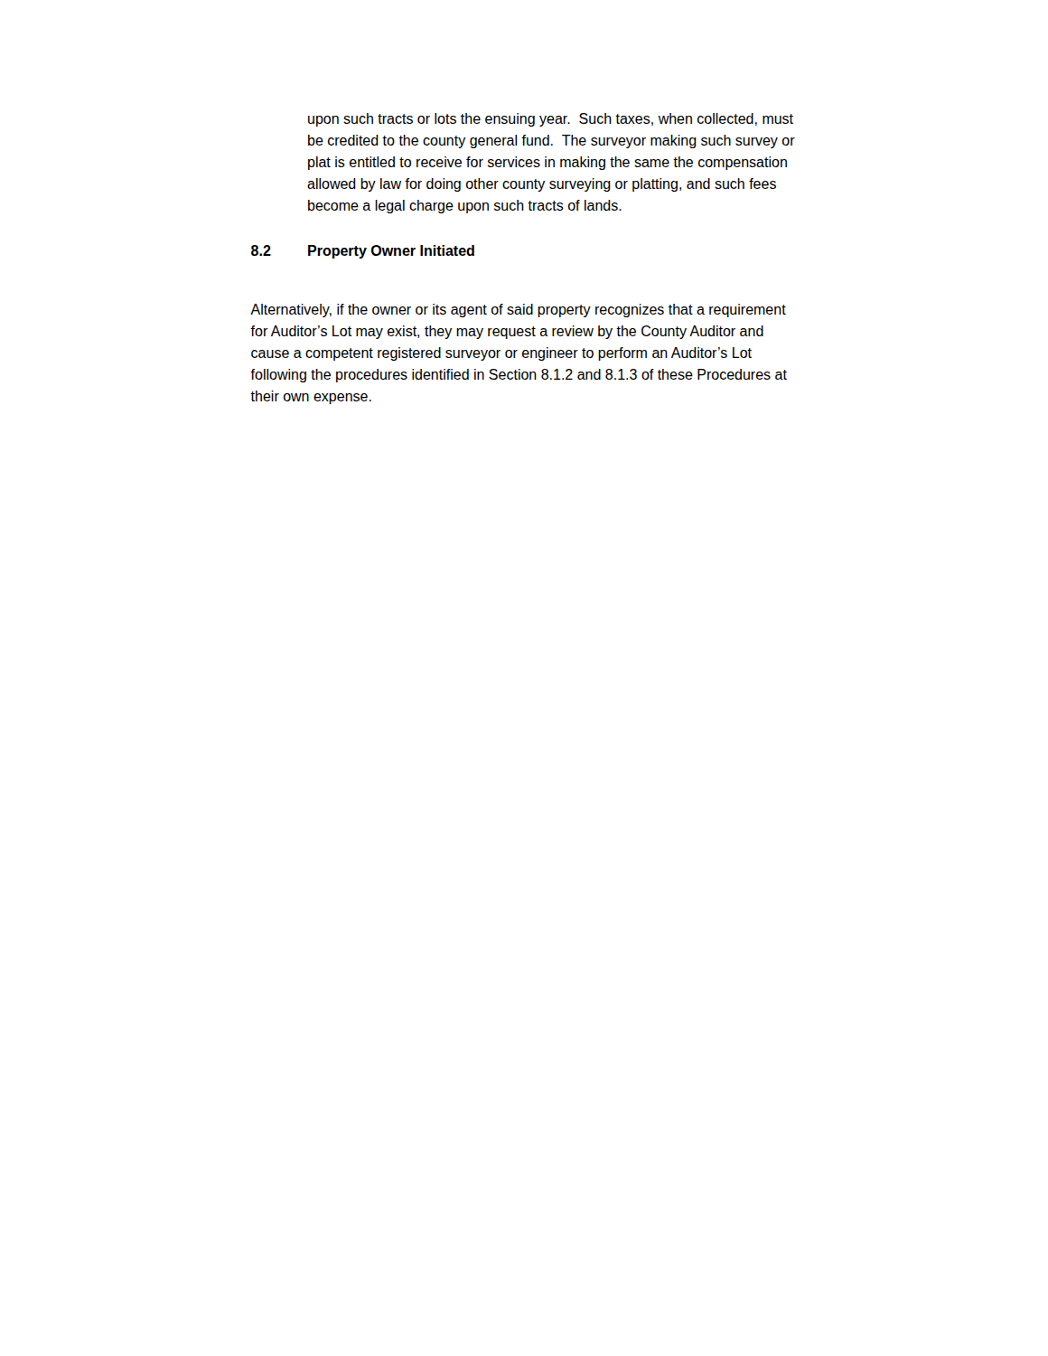upon such tracts or lots the ensuing year. Such taxes, when collected, must be credited to the county general fund. The surveyor making such survey or plat is entitled to receive for services in making the same the compensation allowed by law for doing other county surveying or platting, and such fees become a legal charge upon such tracts of lands.
8.2 Property Owner Initiated
Alternatively, if the owner or its agent of said property recognizes that a requirement for Auditor’s Lot may exist, they may request a review by the County Auditor and cause a competent registered surveyor or engineer to perform an Auditor’s Lot following the procedures identified in Section 8.1.2 and 8.1.3 of these Procedures at their own expense.